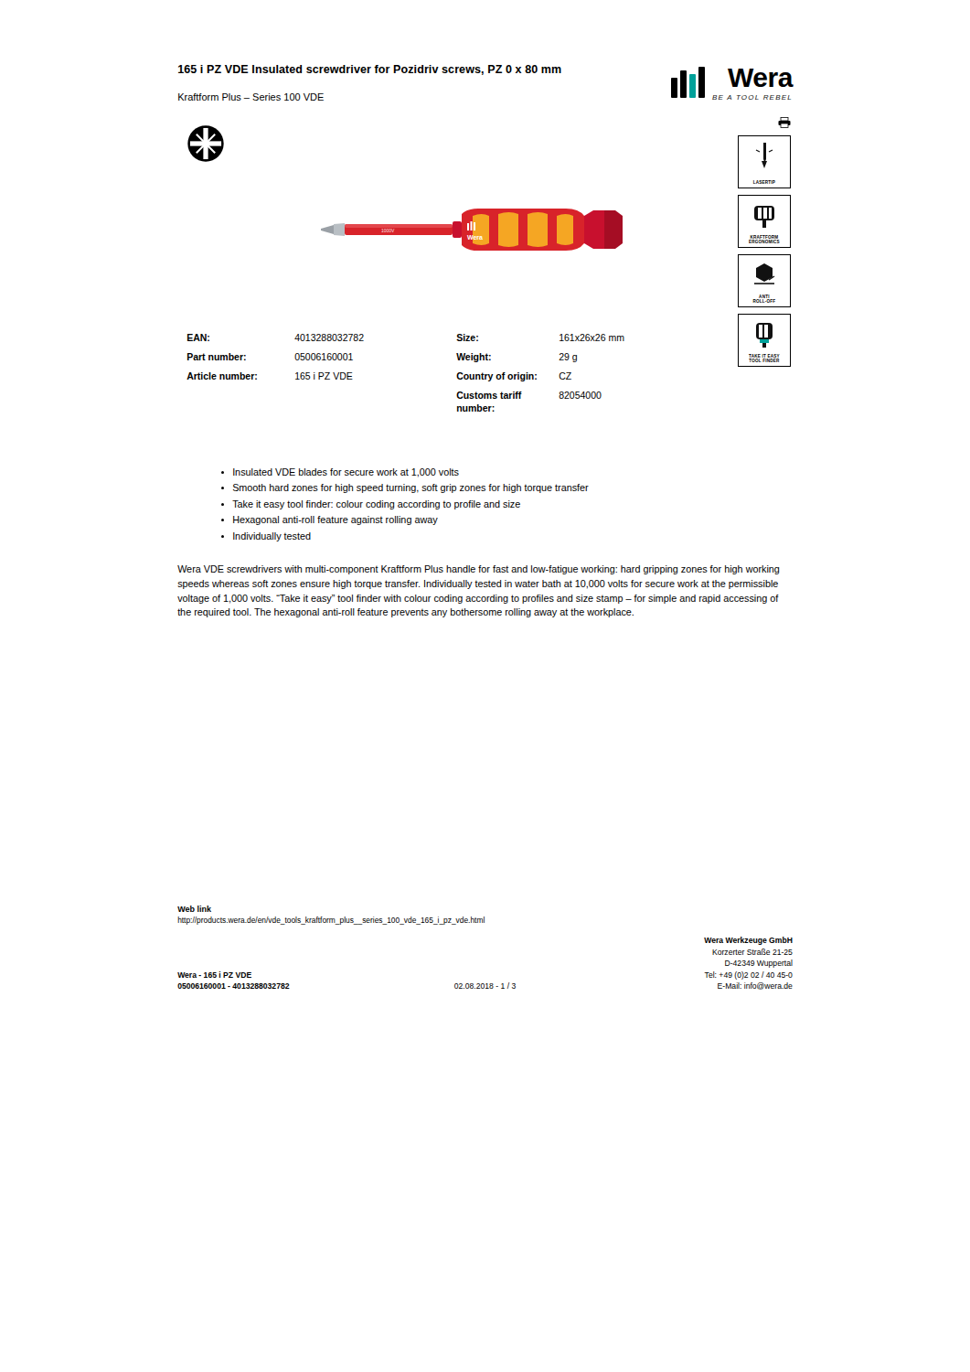165 i PZ VDE Insulated screwdriver for Pozidriv screws, PZ 0 x 80 mm
Kraftform Plus – Series 100 VDE
Wera
BE A TOOL REBEL
Wera 1000V
LASERTIP
KRAFTFORM
ERGONOMICS
ANTI
ROLL-OFF
TAKE IT EASY
TOOL FINDER
| EAN: | 4013288032782 |
| Part number: | 05006160001 |
| Article number: | 165 i PZ VDE |
| Size: | 161x26x26 mm |
| Weight: | 29 g |
| Country of origin: | CZ |
| Customs tariff number: | 82054000 |
Insulated VDE blades for secure work at 1,000 volts
Smooth hard zones for high speed turning, soft grip zones for high torque transfer
Take it easy tool finder: colour coding according to profile and size
Hexagonal anti-roll feature against rolling away
Individually tested
Wera VDE screwdrivers with multi-component Kraftform Plus handle for fast and low-fatigue working: hard gripping zones for high working speeds whereas soft zones ensure high torque transfer. Individually tested in water bath at 10,000 volts for secure work at the permissible voltage of 1,000 volts. “Take it easy” tool finder with colour coding according to profiles and size stamp – for simple and rapid accessing of the required tool. The hexagonal anti-roll feature prevents any bothersome rolling away at the workplace.
Web link
http://products.wera.de/en/vde_tools_kraftform_plus__series_100_vde_165_i_pz_vde.html
Wera - 165 i PZ VDE
05006160001 - 4013288032782
Wera Werkzeuge GmbH
Korzerter Straße 21-25
D-42349 Wuppertal
Tel: +49 (0)2 02 / 40 45-0
E-Mail: info@wera.de
02.08.2018 - 1 / 3